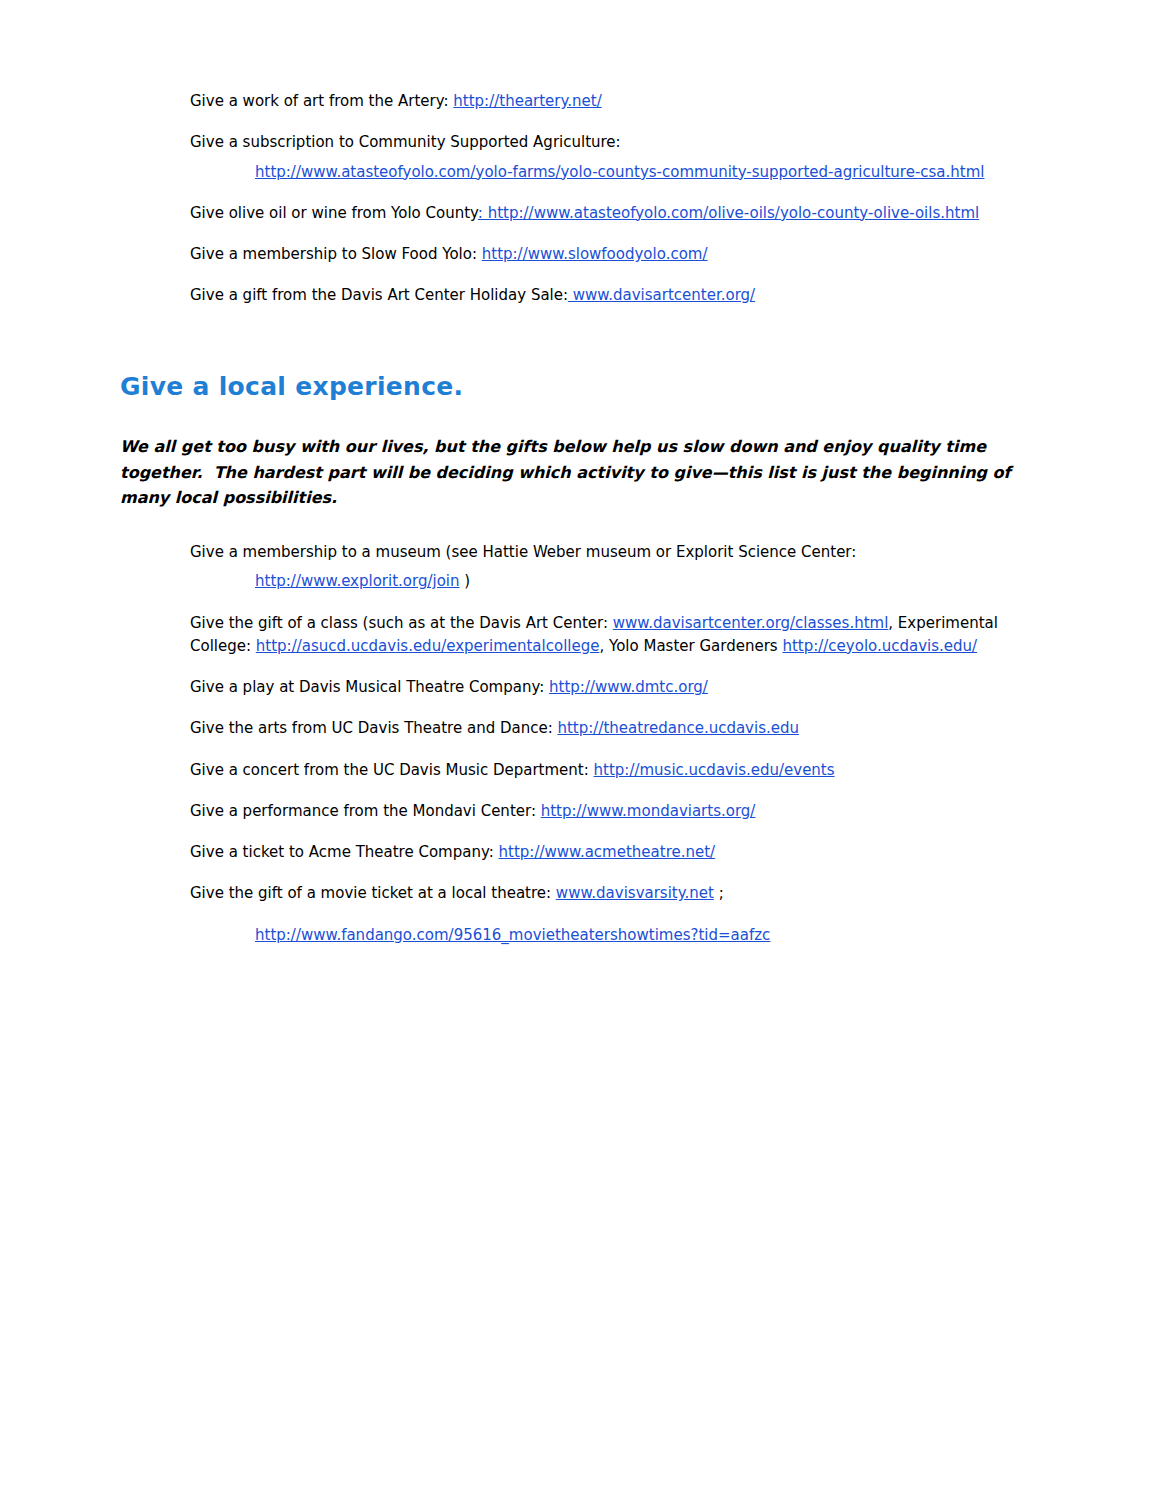Give a work of art from the Artery: http://theartery.net/
Give a subscription to Community Supported Agriculture:
http://www.atasteofyolo.com/yolo-farms/yolo-countys-community-supported-agriculture-csa.html
Give olive oil or wine from Yolo County: http://www.atasteofyolo.com/olive-oils/yolo-county-olive-oils.html
Give a membership to Slow Food Yolo: http://www.slowfoodyolo.com/
Give a gift from the Davis Art Center Holiday Sale: www.davisartcenter.org/
Give a local experience.
We all get too busy with our lives, but the gifts below help us slow down and enjoy quality time together. The hardest part will be deciding which activity to give—this list is just the beginning of many local possibilities.
Give a membership to a museum (see Hattie Weber museum or Explorit Science Center:
http://www.explorit.org/join )
Give the gift of a class (such as at the Davis Art Center: www.davisartcenter.org/classes.html, Experimental College: http://asucd.ucdavis.edu/experimentalcollege, Yolo Master Gardeners http://ceyolo.ucdavis.edu/
Give a play at Davis Musical Theatre Company: http://www.dmtc.org/
Give the arts from UC Davis Theatre and Dance: http://theatredance.ucdavis.edu
Give a concert from the UC Davis Music Department: http://music.ucdavis.edu/events
Give a performance from the Mondavi Center: http://www.mondaviarts.org/
Give a ticket to Acme Theatre Company: http://www.acmetheatre.net/
Give the gift of a movie ticket at a local theatre: www.davisvarsity.net ;
http://www.fandango.com/95616_movietheatershowtimes?tid=aafzc